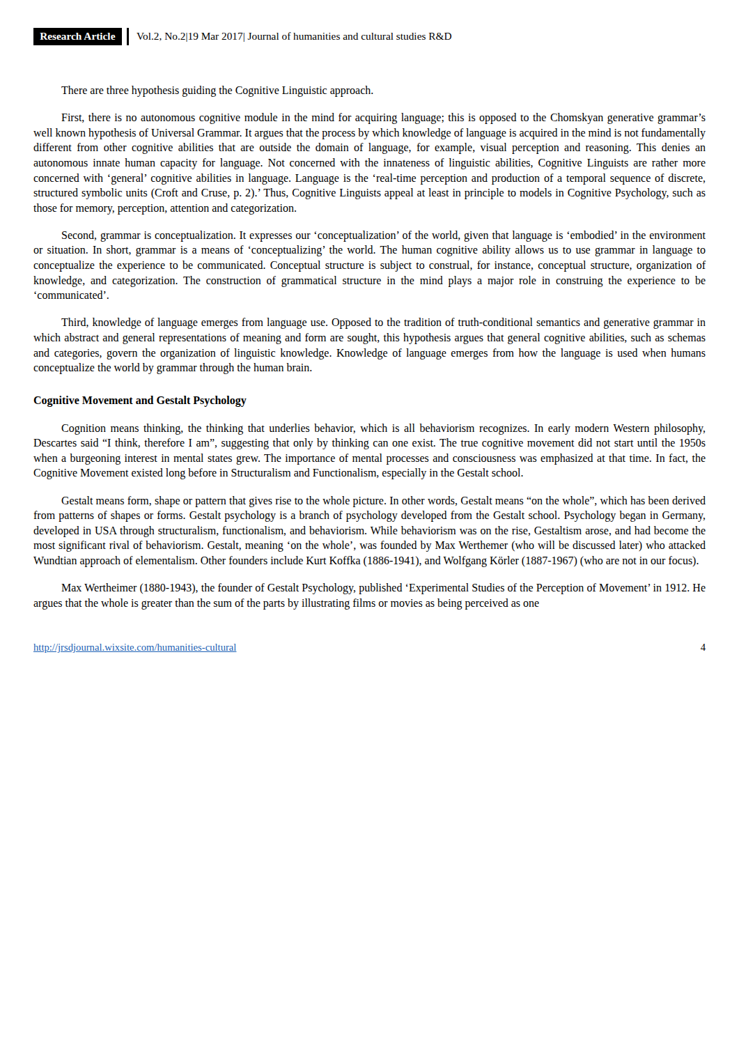Research Article Vol.2, No.2|19 Mar 2017| Journal of humanities and cultural studies R&D
There are three hypothesis guiding the Cognitive Linguistic approach.
First, there is no autonomous cognitive module in the mind for acquiring language; this is opposed to the Chomskyan generative grammar’s well known hypothesis of Universal Grammar. It argues that the process by which knowledge of language is acquired in the mind is not fundamentally different from other cognitive abilities that are outside the domain of language, for example, visual perception and reasoning. This denies an autonomous innate human capacity for language. Not concerned with the innateness of linguistic abilities, Cognitive Linguists are rather more concerned with ‘general’ cognitive abilities in language. Language is the ‘real-time perception and production of a temporal sequence of discrete, structured symbolic units (Croft and Cruse, p. 2).’ Thus, Cognitive Linguists appeal at least in principle to models in Cognitive Psychology, such as those for memory, perception, attention and categorization.
Second, grammar is conceptualization. It expresses our ‘conceptualization’ of the world, given that language is ‘embodied’ in the environment or situation. In short, grammar is a means of ‘conceptualizing’ the world. The human cognitive ability allows us to use grammar in language to conceptualize the experience to be communicated. Conceptual structure is subject to construal, for instance, conceptual structure, organization of knowledge, and categorization. The construction of grammatical structure in the mind plays a major role in construing the experience to be ‘communicated’.
Third, knowledge of language emerges from language use. Opposed to the tradition of truth-conditional semantics and generative grammar in which abstract and general representations of meaning and form are sought, this hypothesis argues that general cognitive abilities, such as schemas and categories, govern the organization of linguistic knowledge. Knowledge of language emerges from how the language is used when humans conceptualize the world by grammar through the human brain.
Cognitive Movement and Gestalt Psychology
Cognition means thinking, the thinking that underlies behavior, which is all behaviorism recognizes. In early modern Western philosophy, Descartes said “I think, therefore I am”, suggesting that only by thinking can one exist. The true cognitive movement did not start until the 1950s when a burgeoning interest in mental states grew. The importance of mental processes and consciousness was emphasized at that time. In fact, the Cognitive Movement existed long before in Structuralism and Functionalism, especially in the Gestalt school.
Gestalt means form, shape or pattern that gives rise to the whole picture. In other words, Gestalt means “on the whole”, which has been derived from patterns of shapes or forms. Gestalt psychology is a branch of psychology developed from the Gestalt school. Psychology began in Germany, developed in USA through structuralism, functionalism, and behaviorism. While behaviorism was on the rise, Gestaltism arose, and had become the most significant rival of behaviorism. Gestalt, meaning ‘on the whole’, was founded by Max Werthemer (who will be discussed later) who attacked Wundtian approach of elementalism. Other founders include Kurt Koffka (1886-1941), and Wolfgang Körler (1887-1967) (who are not in our focus).
Max Wertheimer (1880-1943), the founder of Gestalt Psychology, published ‘Experimental Studies of the Perception of Movement’ in 1912. He argues that the whole is greater than the sum of the parts by illustrating films or movies as being perceived as one
http://jrsdjournal.wixsite.com/humanities-cultural 4